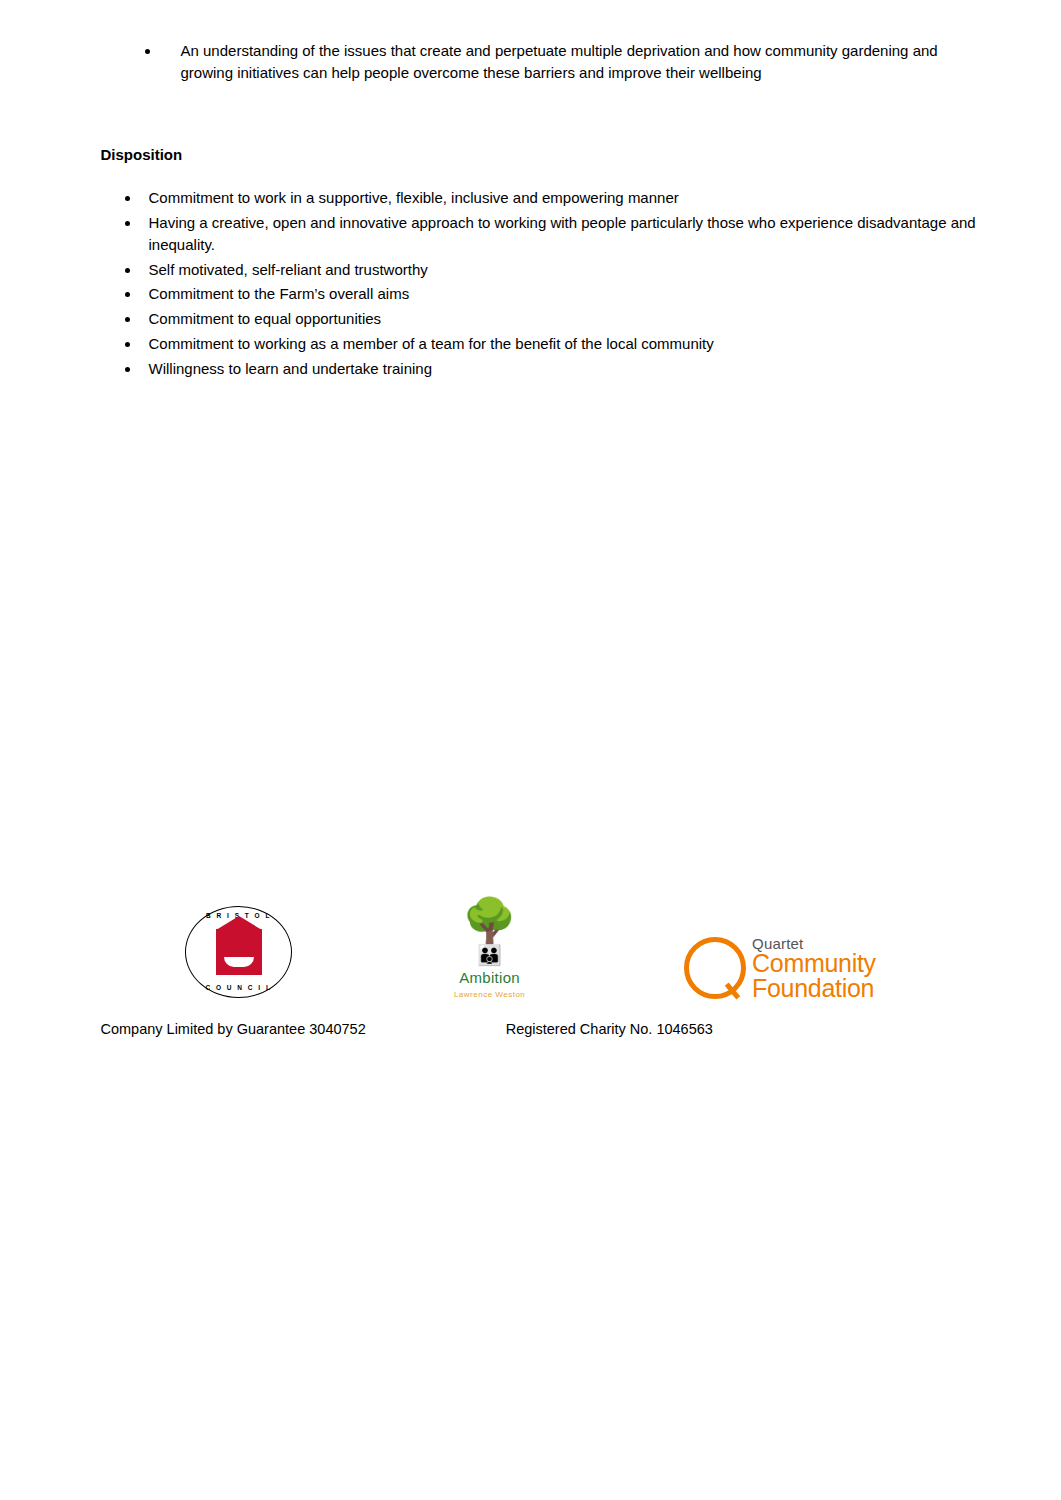An understanding of the issues that create and perpetuate multiple deprivation and how community gardening and growing initiatives can help people overcome these barriers and improve their wellbeing
Disposition
Commitment to work in a supportive, flexible, inclusive and empowering manner
Having a creative, open and innovative approach to working with people particularly those who experience disadvantage and inequality.
Self motivated, self-reliant and trustworthy
Commitment to the Farm’s overall aims
Commitment to equal opportunities
Commitment to working as a member of a team for the benefit of the local community
Willingness to learn and undertake training
B R I S T O L
C O U N C I L
🌳
👪
Ambition
Lawrence Weston
Quartet
Community
Foundation
Company Limited by Guarantee 3040752 Registered Charity No. 1046563